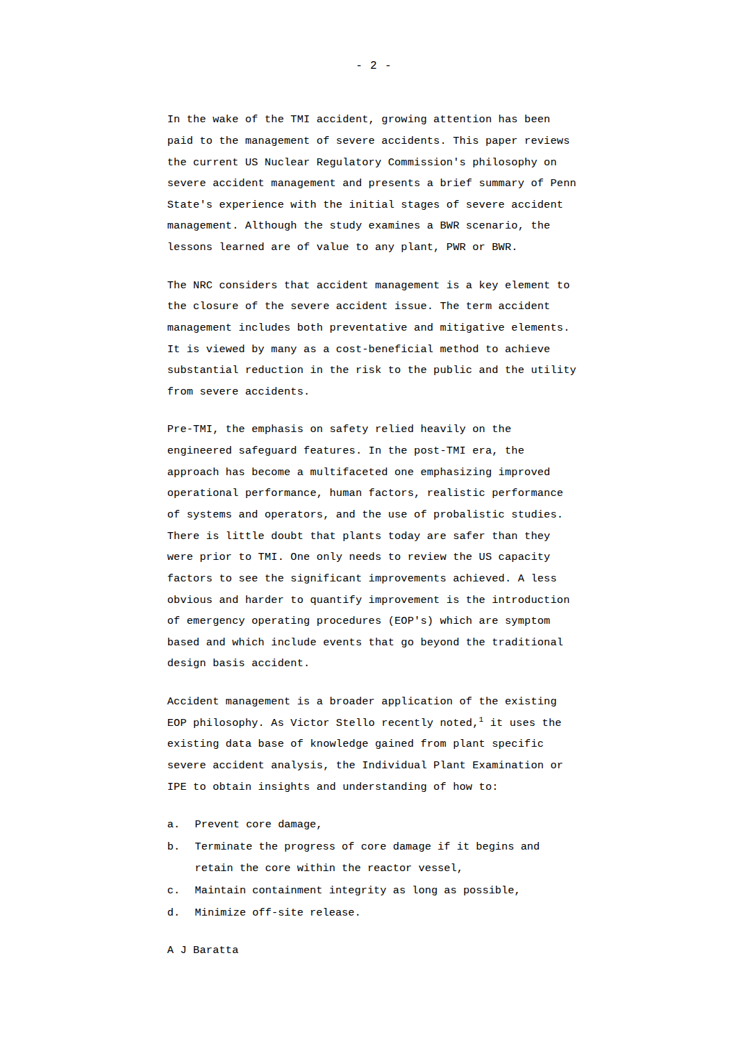- 2 -
In the wake of the TMI accident, growing attention has been paid to the management of severe accidents. This paper reviews the current US Nuclear Regulatory Commission's philosophy on severe accident management and presents a brief summary of Penn State's experience with the initial stages of severe accident management. Although the study examines a BWR scenario, the lessons learned are of value to any plant, PWR or BWR.
The NRC considers that accident management is a key element to the closure of the severe accident issue. The term accident management includes both preventative and mitigative elements. It is viewed by many as a cost-beneficial method to achieve substantial reduction in the risk to the public and the utility from severe accidents.
Pre-TMI, the emphasis on safety relied heavily on the engineered safeguard features. In the post-TMI era, the approach has become a multifaceted one emphasizing improved operational performance, human factors, realistic performance of systems and operators, and the use of probalistic studies. There is little doubt that plants today are safer than they were prior to TMI. One only needs to review the US capacity factors to see the significant improvements achieved. A less obvious and harder to quantify improvement is the introduction of emergency operating procedures (EOP's) which are symptom based and which include events that go beyond the traditional design basis accident.
Accident management is a broader application of the existing EOP philosophy. As Victor Stello recently noted,1 it uses the existing data base of knowledge gained from plant specific severe accident analysis, the Individual Plant Examination or IPE to obtain insights and understanding of how to:
a. Prevent core damage,
b. Terminate the progress of core damage if it begins and retain the core within the reactor vessel,
c. Maintain containment integrity as long as possible,
d. Minimize off-site release.
A J Baratta